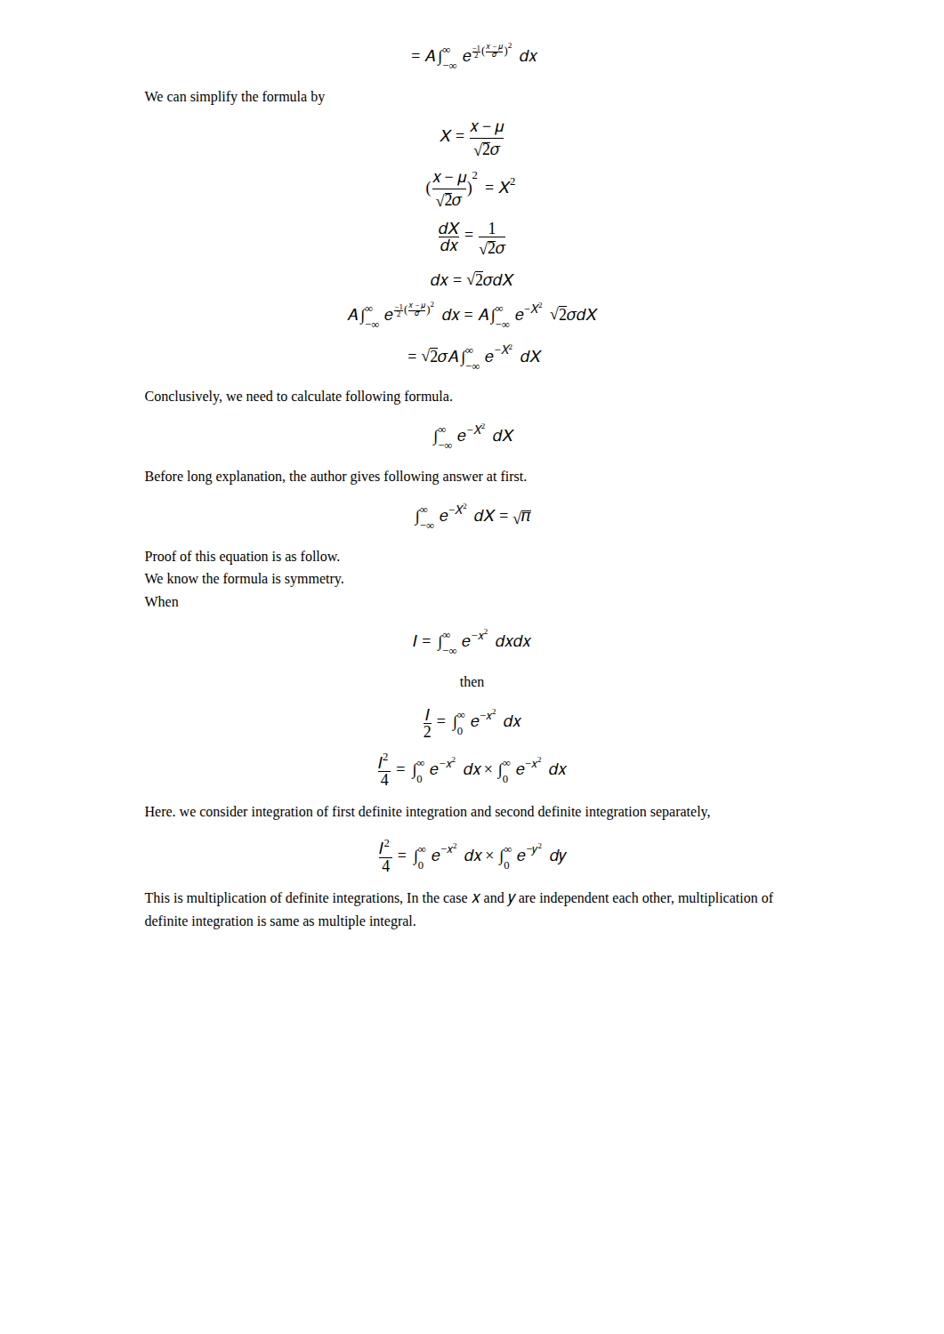= A ∫ −∞ ∞ e −1 2 ( x−μ σ ) 2 dx
We can simplify the formula by
X = x−μ 2σ
( x−μ 2σ ) 2 = X2
dX dx = 1 2σ
dx = 2 σ dX
A ∫ −∞ ∞ e −1 2 ( x−μ σ ) 2 dx = A ∫ −∞ ∞ e −X2 2 σ dX
= 2 σ A ∫ −∞ ∞ e −X2 dX
Conclusively, we need to calculate following formula.
∫ −∞ ∞ e −X2 dX
Before long explanation, the author gives following answer at first.
∫ −∞ ∞ e −X2 dX = π
Proof of this equation is as follow.
We know the formula is symmetry.
When
I = ∫ −∞ ∞ e −x2 dxdx
then
I2 = ∫ 0 ∞ e −x2 dx
I2 4 = ∫ 0 ∞ e −x2 dx × ∫ 0 ∞ e −x2 dx
Here. we consider integration of first definite integration and second definite integration separately,
I2 4 = ∫ 0 ∞ e −x2 dx × ∫ 0 ∞ e −y2 dy
This is multiplication of definite integrations, In the case x and y are independent each other, multiplication of definite integration is same as multiple integral.